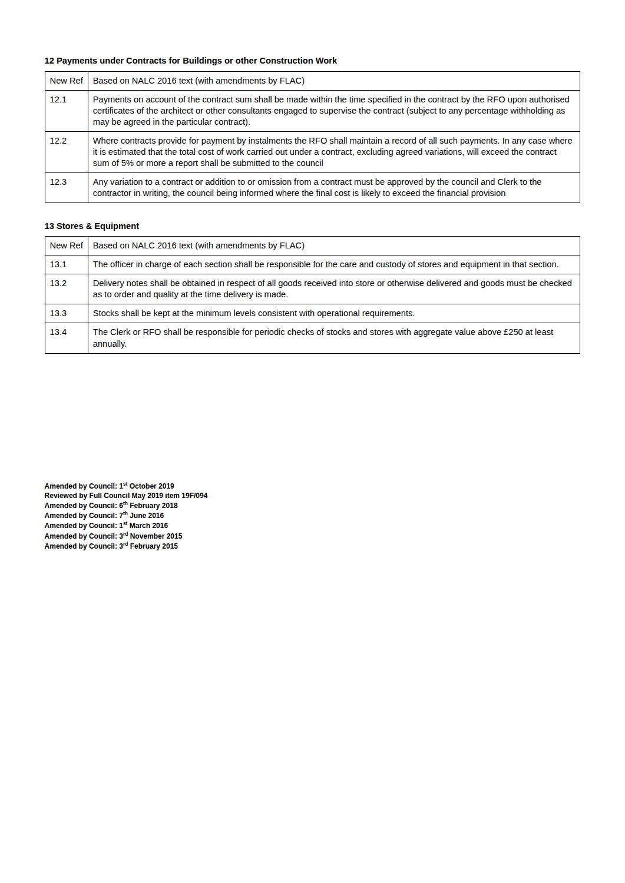12 Payments under Contracts for Buildings or other Construction Work
| New Ref | Based on NALC 2016 text (with amendments by FLAC) |
| 12.1 | Payments on account of the contract sum shall be made within the time specified in the contract by the RFO upon authorised certificates of the architect or other consultants engaged to supervise the contract (subject to any percentage withholding as may be agreed in the particular contract). |
| 12.2 | Where contracts provide for payment by instalments the RFO shall maintain a record of all such payments. In any case where it is estimated that the total cost of work carried out under a contract, excluding agreed variations, will exceed the contract sum of 5% or more a report shall be submitted to the council |
| 12.3 | Any variation to a contract or addition to or omission from a contract must be approved by the council and Clerk to the contractor in writing, the council being informed where the final cost is likely to exceed the financial provision |
13 Stores & Equipment
| New Ref | Based on NALC 2016 text (with amendments by FLAC) |
| 13.1 | The officer in charge of each section shall be responsible for the care and custody of stores and equipment in that section. |
| 13.2 | Delivery notes shall be obtained in respect of all goods received into store or otherwise delivered and goods must be checked as to order and quality at the time delivery is made. |
| 13.3 | Stocks shall be kept at the minimum levels consistent with operational requirements. |
| 13.4 | The Clerk or RFO shall be responsible for periodic checks of stocks and stores with aggregate value above £250 at least annually. |
Amended by Council: 1st October 2019
Reviewed by Full Council May 2019 item 19F/094
Amended by Council: 6th February 2018
Amended by Council: 7th June 2016
Amended by Council: 1st March 2016
Amended by Council: 3rd November 2015
Amended by Council: 3rd February 2015